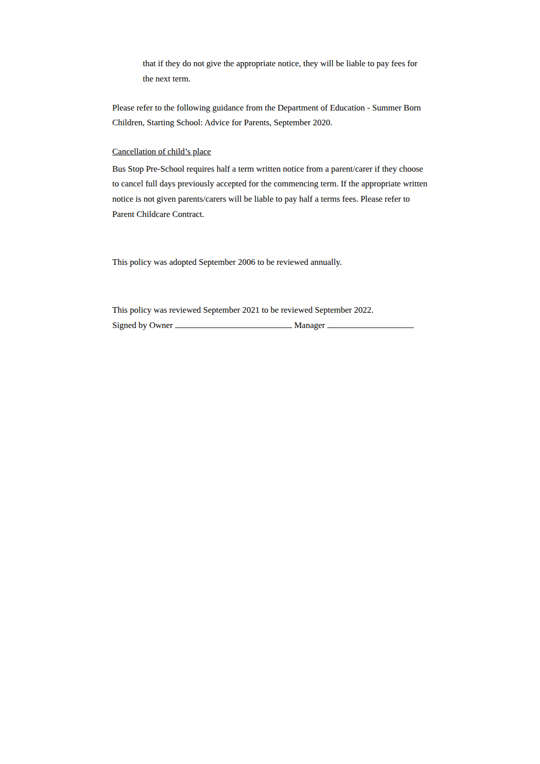that if they do not give the appropriate notice, they will be liable to pay fees for the next term.
Please refer to the following guidance from the Department of Education - Summer Born Children, Starting School: Advice for Parents, September 2020.
Cancellation of child’s place
Bus Stop Pre-School requires half a term written notice from a parent/carer if they choose to cancel full days previously accepted for the commencing term. If the appropriate written notice is not given parents/carers will be liable to pay half a terms fees. Please refer to Parent Childcare Contract.
This policy was adopted September 2006 to be reviewed annually.
This policy was reviewed September 2021 to be reviewed September 2022.
Signed by Owner Manager